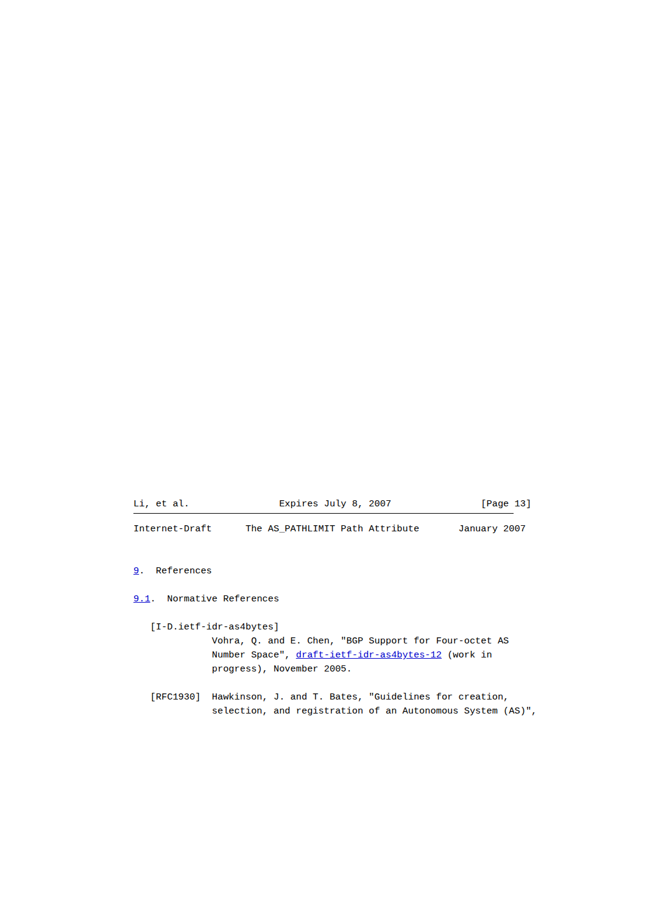Li, et al.                Expires July 8, 2007                [Page 13]
Internet-Draft      The AS_PATHLIMIT Path Attribute       January 2007


9.  References

9.1.  Normative References

   [I-D.ietf-idr-as4bytes]
              Vohra, Q. and E. Chen, "BGP Support for Four-octet AS
              Number Space", draft-ietf-idr-as4bytes-12 (work in
              progress), November 2005.

   [RFC1930]  Hawkinson, J. and T. Bates, "Guidelines for creation,
              selection, and registration of an Autonomous System (AS)",